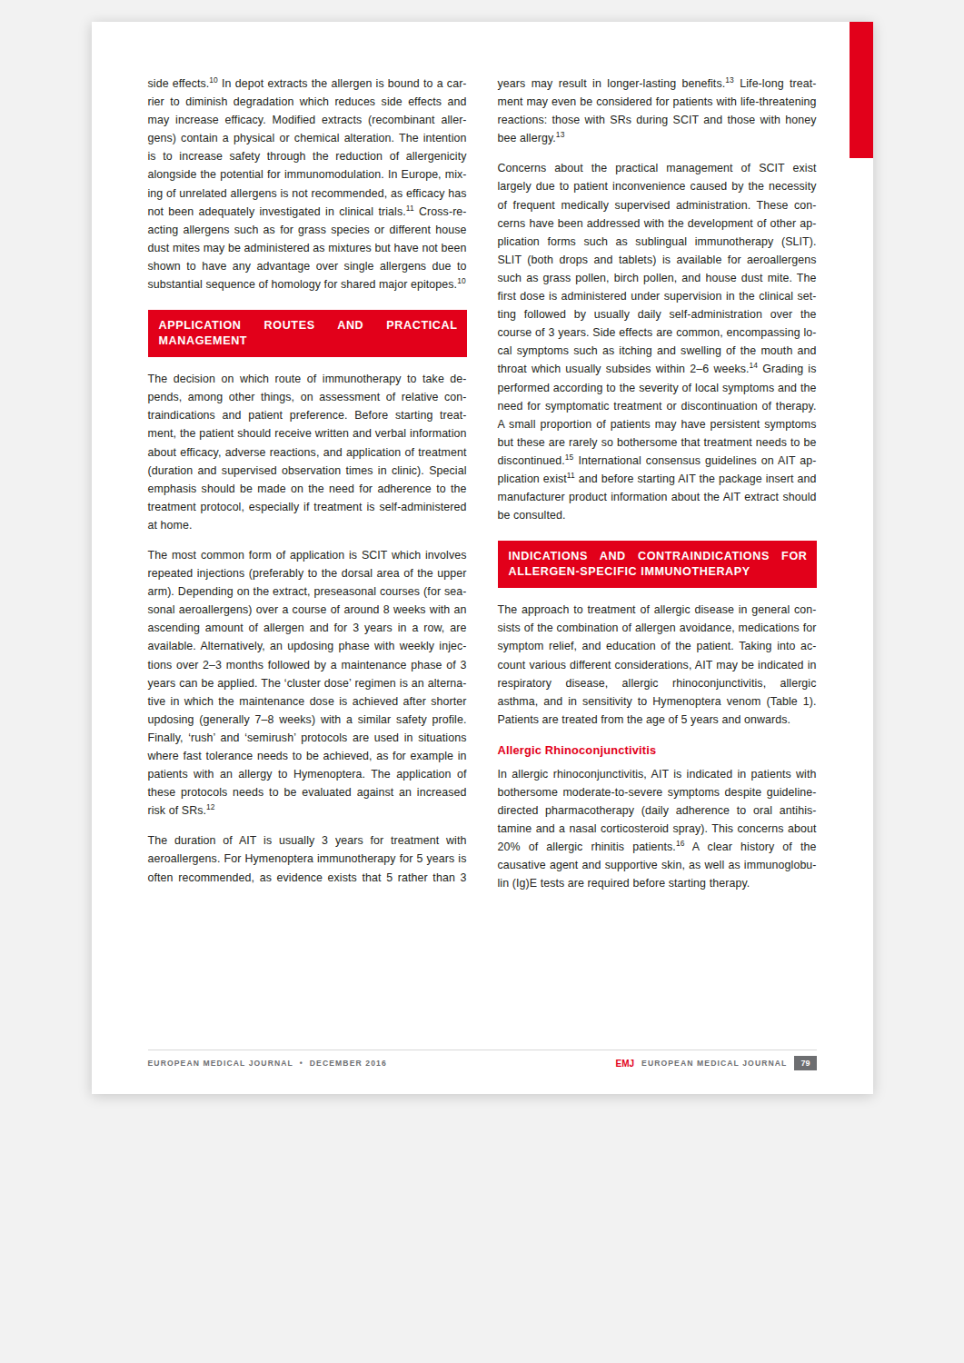side effects.10 In depot extracts the allergen is bound to a carrier to diminish degradation which reduces side effects and may increase efficacy. Modified extracts (recombinant allergens) contain a physical or chemical alteration. The intention is to increase safety through the reduction of allergenicity alongside the potential for immunomodulation. In Europe, mixing of unrelated allergens is not recommended, as efficacy has not been adequately investigated in clinical trials.11 Cross-reacting allergens such as for grass species or different house dust mites may be administered as mixtures but have not been shown to have any advantage over single allergens due to substantial sequence of homology for shared major epitopes.10
Application routes and practical management
The decision on which route of immunotherapy to take depends, among other things, on assessment of relative contraindications and patient preference. Before starting treatment, the patient should receive written and verbal information about efficacy, adverse reactions, and application of treatment (duration and supervised observation times in clinic). Special emphasis should be made on the need for adherence to the treatment protocol, especially if treatment is self-administered at home.
The most common form of application is SCIT which involves repeated injections (preferably to the dorsal area of the upper arm). Depending on the extract, preseasonal courses (for seasonal aeroallergens) over a course of around 8 weeks with an ascending amount of allergen and for 3 years in a row, are available. Alternatively, an updosing phase with weekly injections over 2–3 months followed by a maintenance phase of 3 years can be applied. The ‘cluster dose’ regimen is an alternative in which the maintenance dose is achieved after shorter updosing (generally 7–8 weeks) with a similar safety profile. Finally, ‘rush’ and ‘semirush’ protocols are used in situations where fast tolerance needs to be achieved, as for example in patients with an allergy to Hymenoptera. The application of these protocols needs to be evaluated against an increased risk of SRs.12
The duration of AIT is usually 3 years for treatment with aeroallergens. For Hymenoptera immunotherapy for 5 years is often recommended, as evidence exists that 5 rather than 3 years may result in longer-lasting benefits.13 Life-long treatment may even be considered for patients with life-threatening reactions: those with SRs during SCIT and those with honey bee allergy.13
Concerns about the practical management of SCIT exist largely due to patient inconvenience caused by the necessity of frequent medically supervised administration. These concerns have been addressed with the development of other application forms such as sublingual immunotherapy (SLIT). SLIT (both drops and tablets) is available for aeroallergens such as grass pollen, birch pollen, and house dust mite. The first dose is administered under supervision in the clinical setting followed by usually daily self-administration over the course of 3 years. Side effects are common, encompassing local symptoms such as itching and swelling of the mouth and throat which usually subsides within 2–6 weeks.14 Grading is performed according to the severity of local symptoms and the need for symptomatic treatment or discontinuation of therapy. A small proportion of patients may have persistent symptoms but these are rarely so bothersome that treatment needs to be discontinued.15 International consensus guidelines on AIT application exist11 and before starting AIT the package insert and manufacturer product information about the AIT extract should be consulted.
Indications and contraindications for allergen-specific immunotherapy
The approach to treatment of allergic disease in general consists of the combination of allergen avoidance, medications for symptom relief, and education of the patient. Taking into account various different considerations, AIT may be indicated in respiratory disease, allergic rhinoconjunctivitis, allergic asthma, and in sensitivity to Hymenoptera venom (Table 1). Patients are treated from the age of 5 years and onwards.
Allergic Rhinoconjunctivitis
In allergic rhinoconjunctivitis, AIT is indicated in patients with bothersome moderate-to-severe symptoms despite guideline-directed pharmacotherapy (daily adherence to oral antihistamine and a nasal corticosteroid spray). This concerns about 20% of allergic rhinitis patients.16 A clear history of the causative agent and supportive skin, as well as immunoglobulin (Ig)E tests are required before starting therapy.
European Medical Journal • December 2016
EMJ European Medical Journal 79